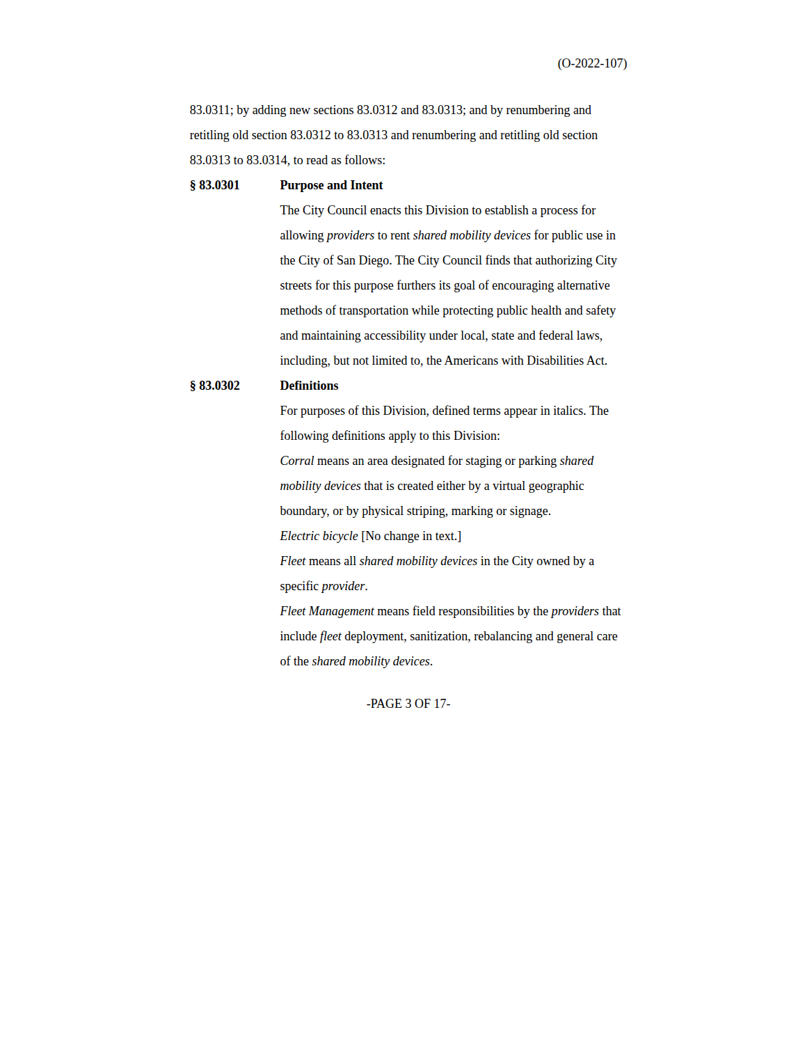(O-2022-107)
83.0311; by adding new sections 83.0312 and 83.0313; and by renumbering and retitling old section 83.0312 to 83.0313 and renumbering and retitling old section 83.0313 to 83.0314, to read as follows:
§ 83.0301 Purpose and Intent
The City Council enacts this Division to establish a process for allowing providers to rent shared mobility devices for public use in the City of San Diego. The City Council finds that authorizing City streets for this purpose furthers its goal of encouraging alternative methods of transportation while protecting public health and safety and maintaining accessibility under local, state and federal laws, including, but not limited to, the Americans with Disabilities Act.
§ 83.0302 Definitions
For purposes of this Division, defined terms appear in italics. The following definitions apply to this Division:
Corral means an area designated for staging or parking shared mobility devices that is created either by a virtual geographic boundary, or by physical striping, marking or signage.
Electric bicycle [No change in text.]
Fleet means all shared mobility devices in the City owned by a specific provider.
Fleet Management means field responsibilities by the providers that include fleet deployment, sanitization, rebalancing and general care of the shared mobility devices.
-PAGE 3 OF 17-